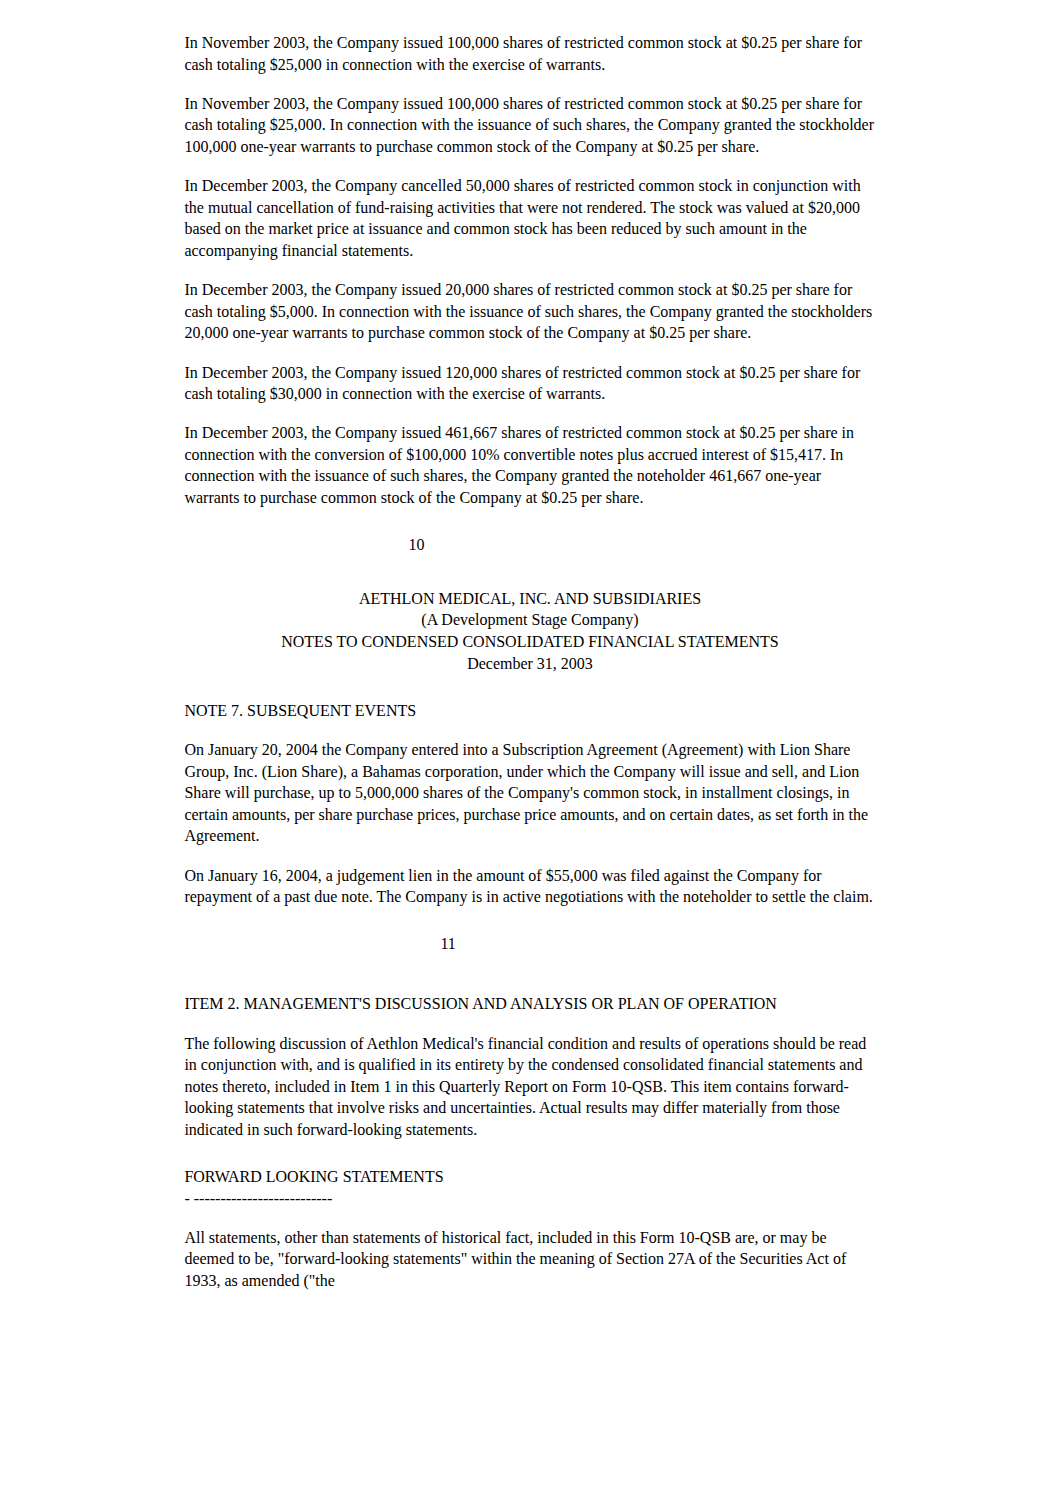In November 2003, the Company issued 100,000 shares of restricted common stock at $0.25 per share for cash totaling $25,000 in connection with the exercise of warrants.
In November 2003, the Company issued 100,000 shares of restricted common stock at $0.25 per share for cash totaling $25,000. In connection with the issuance of such shares, the Company granted the stockholder 100,000 one-year warrants to purchase common stock of the Company at $0.25 per share.
In December 2003, the Company cancelled 50,000 shares of restricted common stock in conjunction with the mutual cancellation of fund-raising activities that were not rendered. The stock was valued at $20,000 based on the market price at issuance and common stock has been reduced by such amount in the accompanying financial statements.
In December 2003, the Company issued 20,000 shares of restricted common stock at $0.25 per share for cash totaling $5,000. In connection with the issuance of such shares, the Company granted the stockholders 20,000 one-year warrants to purchase common stock of the Company at $0.25 per share.
In December 2003, the Company issued 120,000 shares of restricted common stock at $0.25 per share for cash totaling $30,000 in connection with the exercise of warrants.
In December 2003, the Company issued 461,667 shares of restricted common stock at $0.25 per share in connection with the conversion of $100,000 10% convertible notes plus accrued interest of $15,417. In connection with the issuance of such shares, the Company granted the noteholder 461,667 one-year warrants to purchase common stock of the Company at $0.25 per share.
10
AETHLON MEDICAL, INC. AND SUBSIDIARIES
(A Development Stage Company)
NOTES TO CONDENSED CONSOLIDATED FINANCIAL STATEMENTS
December 31, 2003
NOTE 7. SUBSEQUENT EVENTS
On January 20, 2004 the Company entered into a Subscription Agreement (Agreement) with Lion Share Group, Inc. (Lion Share), a Bahamas corporation, under which the Company will issue and sell, and Lion Share will purchase, up to 5,000,000 shares of the Company's common stock, in installment closings, in certain amounts, per share purchase prices, purchase price amounts, and on certain dates, as set forth in the Agreement.
On January 16, 2004, a judgement lien in the amount of $55,000 was filed against the Company for repayment of a past due note. The Company is in active negotiations with the noteholder to settle the claim.
11
ITEM 2. MANAGEMENT'S DISCUSSION AND ANALYSIS OR PLAN OF OPERATION
The following discussion of Aethlon Medical's financial condition and results of operations should be read in conjunction with, and is qualified in its entirety by the condensed consolidated financial statements and notes thereto, included in Item 1 in this Quarterly Report on Form 10-QSB. This item contains forward-looking statements that involve risks and uncertainties. Actual results may differ materially from those indicated in such forward-looking statements.
FORWARD LOOKING STATEMENTS
- --------------------------
All statements, other than statements of historical fact, included in this Form 10-QSB are, or may be deemed to be, "forward-looking statements" within the meaning of Section 27A of the Securities Act of 1933, as amended ("the